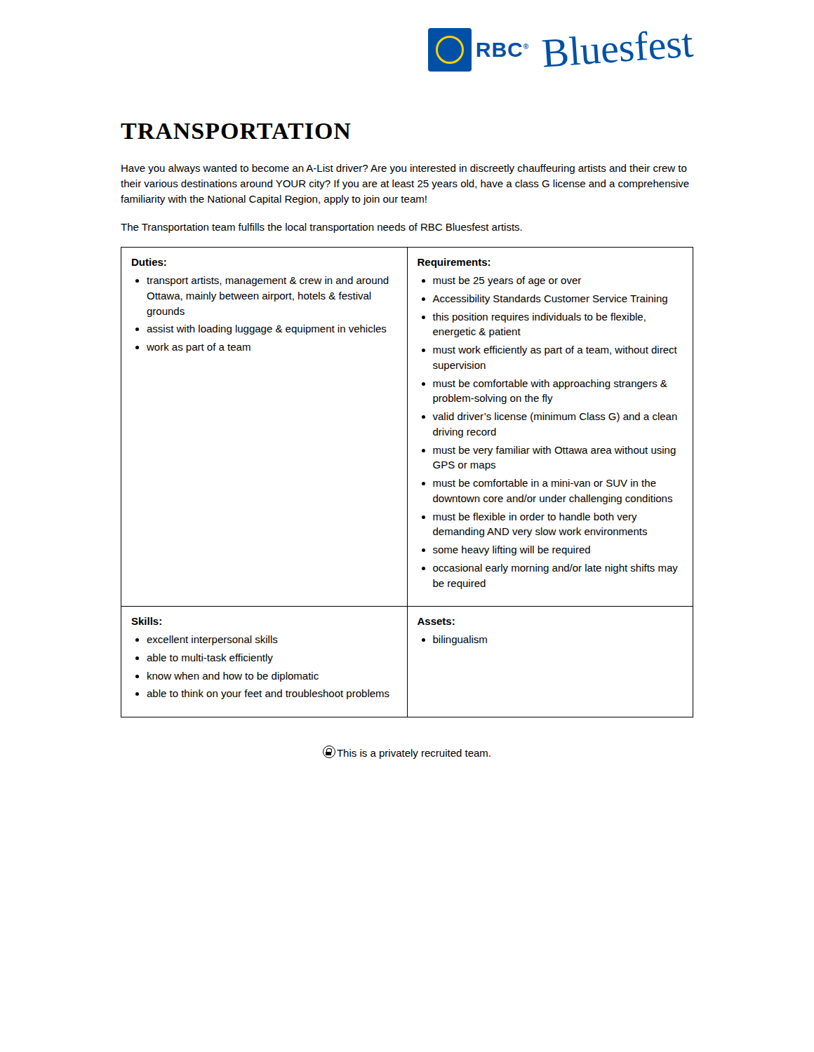RBC®
Bluesfest
TRANSPORTATION
Have you always wanted to become an A-List driver? Are you interested in discreetly chauffeuring artists and their crew to their various destinations around YOUR city? If you are at least 25 years old, have a class G license and a comprehensive familiarity with the National Capital Region, apply to join our team!
The Transportation team fulfills the local transportation needs of RBC Bluesfest artists.
| Duties: transport artists, management & crew in and around Ottawa, mainly between airport, hotels & festival grounds assist with loading luggage & equipment in vehicles work as part of a team | Requirements: must be 25 years of age or over Accessibility Standards Customer Service Training this position requires individuals to be flexible, energetic & patient must work efficiently as part of a team, without direct supervision must be comfortable with approaching strangers & problem-solving on the fly valid driver’s license (minimum Class G) and a clean driving record must be very familiar with Ottawa area without using GPS or maps must be comfortable in a mini-van or SUV in the downtown core and/or under challenging conditions must be flexible in order to handle both very demanding AND very slow work environments some heavy lifting will be required occasional early morning and/or late night shifts may be required |
| Skills: excellent interpersonal skills able to multi-task efficiently know when and how to be diplomatic able to think on your feet and troubleshoot problems | Assets: bilingualism |
This is a privately recruited team.